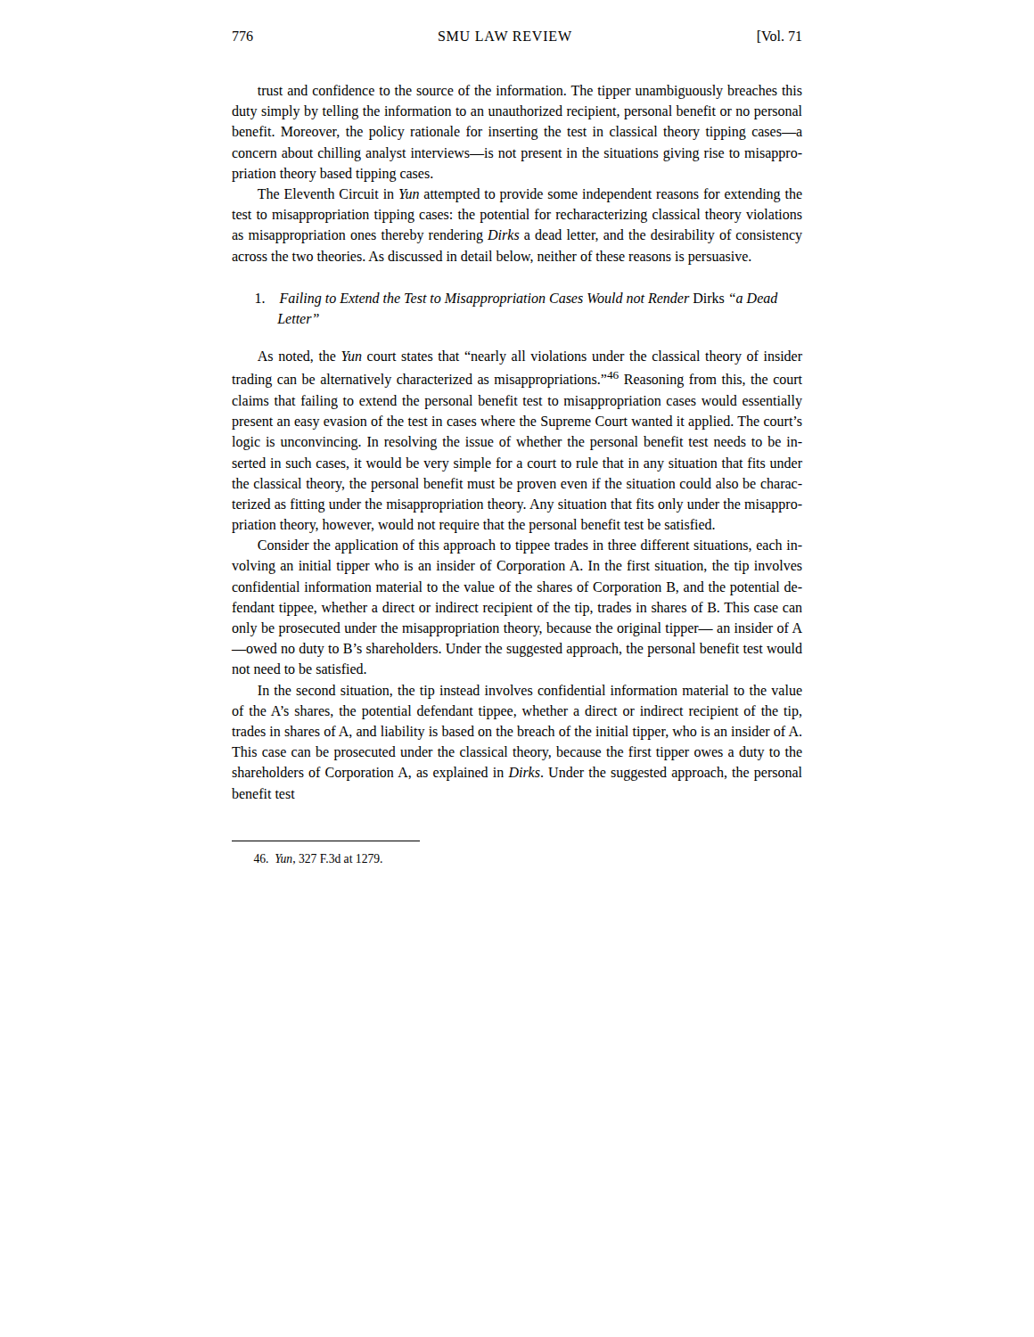776 SMU LAW REVIEW [Vol. 71
trust and confidence to the source of the information. The tipper unambiguously breaches this duty simply by telling the information to an unauthorized recipient, personal benefit or no personal benefit. Moreover, the policy rationale for inserting the test in classical theory tipping cases—a concern about chilling analyst interviews—is not present in the situations giving rise to misappropriation theory based tipping cases.
The Eleventh Circuit in Yun attempted to provide some independent reasons for extending the test to misappropriation tipping cases: the potential for recharacterizing classical theory violations as misappropriation ones thereby rendering Dirks a dead letter, and the desirability of consistency across the two theories. As discussed in detail below, neither of these reasons is persuasive.
1. Failing to Extend the Test to Misappropriation Cases Would not Render Dirks “a Dead Letter”
As noted, the Yun court states that “nearly all violations under the classical theory of insider trading can be alternatively characterized as misappropriations.”46 Reasoning from this, the court claims that failing to extend the personal benefit test to misappropriation cases would essentially present an easy evasion of the test in cases where the Supreme Court wanted it applied. The court’s logic is unconvincing. In resolving the issue of whether the personal benefit test needs to be inserted in such cases, it would be very simple for a court to rule that in any situation that fits under the classical theory, the personal benefit must be proven even if the situation could also be characterized as fitting under the misappropriation theory. Any situation that fits only under the misappropriation theory, however, would not require that the personal benefit test be satisfied.
Consider the application of this approach to tippee trades in three different situations, each involving an initial tipper who is an insider of Corporation A. In the first situation, the tip involves confidential information material to the value of the shares of Corporation B, and the potential defendant tippee, whether a direct or indirect recipient of the tip, trades in shares of B. This case can only be prosecuted under the misappropriation theory, because the original tipper— an insider of A—owed no duty to B’s shareholders. Under the suggested approach, the personal benefit test would not need to be satisfied.
In the second situation, the tip instead involves confidential information material to the value of the A’s shares, the potential defendant tippee, whether a direct or indirect recipient of the tip, trades in shares of A, and liability is based on the breach of the initial tipper, who is an insider of A. This case can be prosecuted under the classical theory, because the first tipper owes a duty to the shareholders of Corporation A, as explained in Dirks. Under the suggested approach, the personal benefit test
46. Yun, 327 F.3d at 1279.